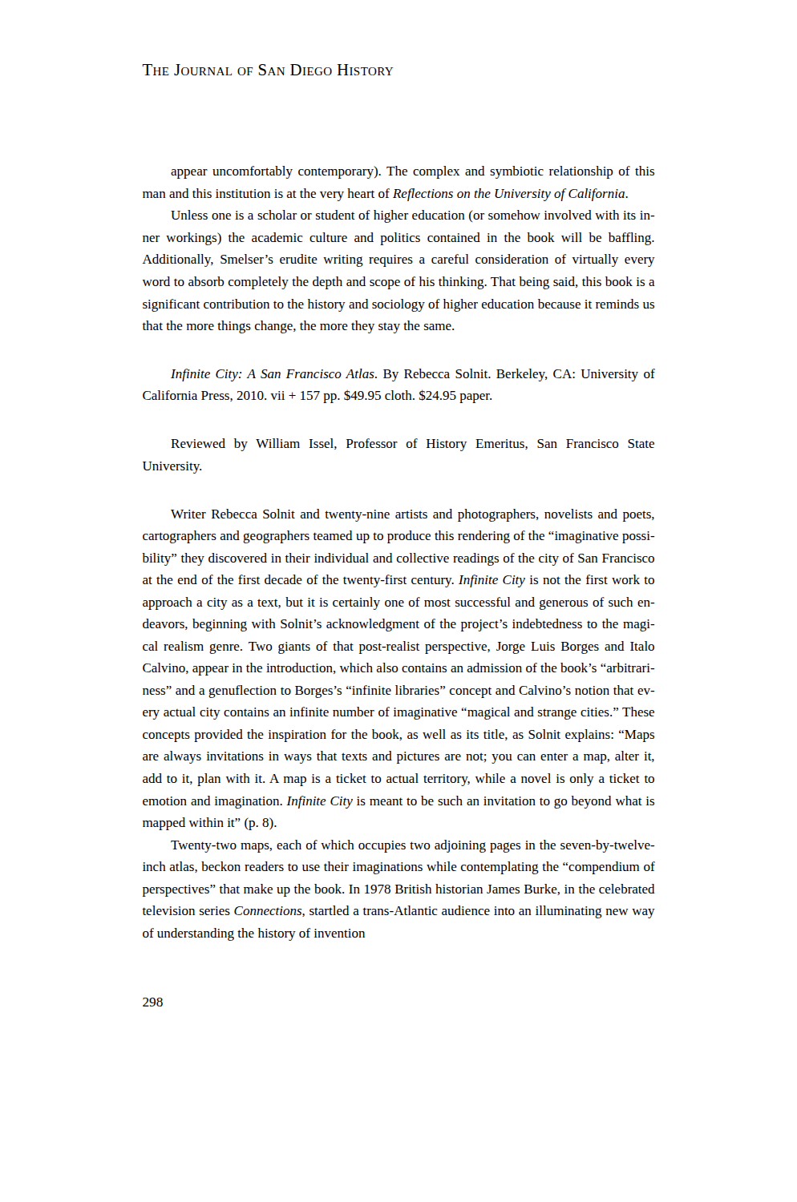The Journal of San Diego History
appear uncomfortably contemporary). The complex and symbiotic relationship of this man and this institution is at the very heart of Reflections on the University of California.
Unless one is a scholar or student of higher education (or somehow involved with its inner workings) the academic culture and politics contained in the book will be baffling. Additionally, Smelser’s erudite writing requires a careful consideration of virtually every word to absorb completely the depth and scope of his thinking. That being said, this book is a significant contribution to the history and sociology of higher education because it reminds us that the more things change, the more they stay the same.
Infinite City: A San Francisco Atlas. By Rebecca Solnit. Berkeley, CA: University of California Press, 2010. vii + 157 pp. $49.95 cloth. $24.95 paper.
Reviewed by William Issel, Professor of History Emeritus, San Francisco State University.
Writer Rebecca Solnit and twenty-nine artists and photographers, novelists and poets, cartographers and geographers teamed up to produce this rendering of the “imaginative possibility” they discovered in their individual and collective readings of the city of San Francisco at the end of the first decade of the twenty-first century. Infinite City is not the first work to approach a city as a text, but it is certainly one of most successful and generous of such endeavors, beginning with Solnit’s acknowledgment of the project’s indebtedness to the magical realism genre. Two giants of that post-realist perspective, Jorge Luis Borges and Italo Calvino, appear in the introduction, which also contains an admission of the book’s “arbitrariness” and a genuflection to Borges’s “infinite libraries” concept and Calvino’s notion that every actual city contains an infinite number of imaginative “magical and strange cities.” These concepts provided the inspiration for the book, as well as its title, as Solnit explains: “Maps are always invitations in ways that texts and pictures are not; you can enter a map, alter it, add to it, plan with it. A map is a ticket to actual territory, while a novel is only a ticket to emotion and imagination. Infinite City is meant to be such an invitation to go beyond what is mapped within it” (p. 8).
Twenty-two maps, each of which occupies two adjoining pages in the seven-by-twelve-inch atlas, beckon readers to use their imaginations while contemplating the “compendium of perspectives” that make up the book. In 1978 British historian James Burke, in the celebrated television series Connections, startled a trans-Atlantic audience into an illuminating new way of understanding the history of invention
298